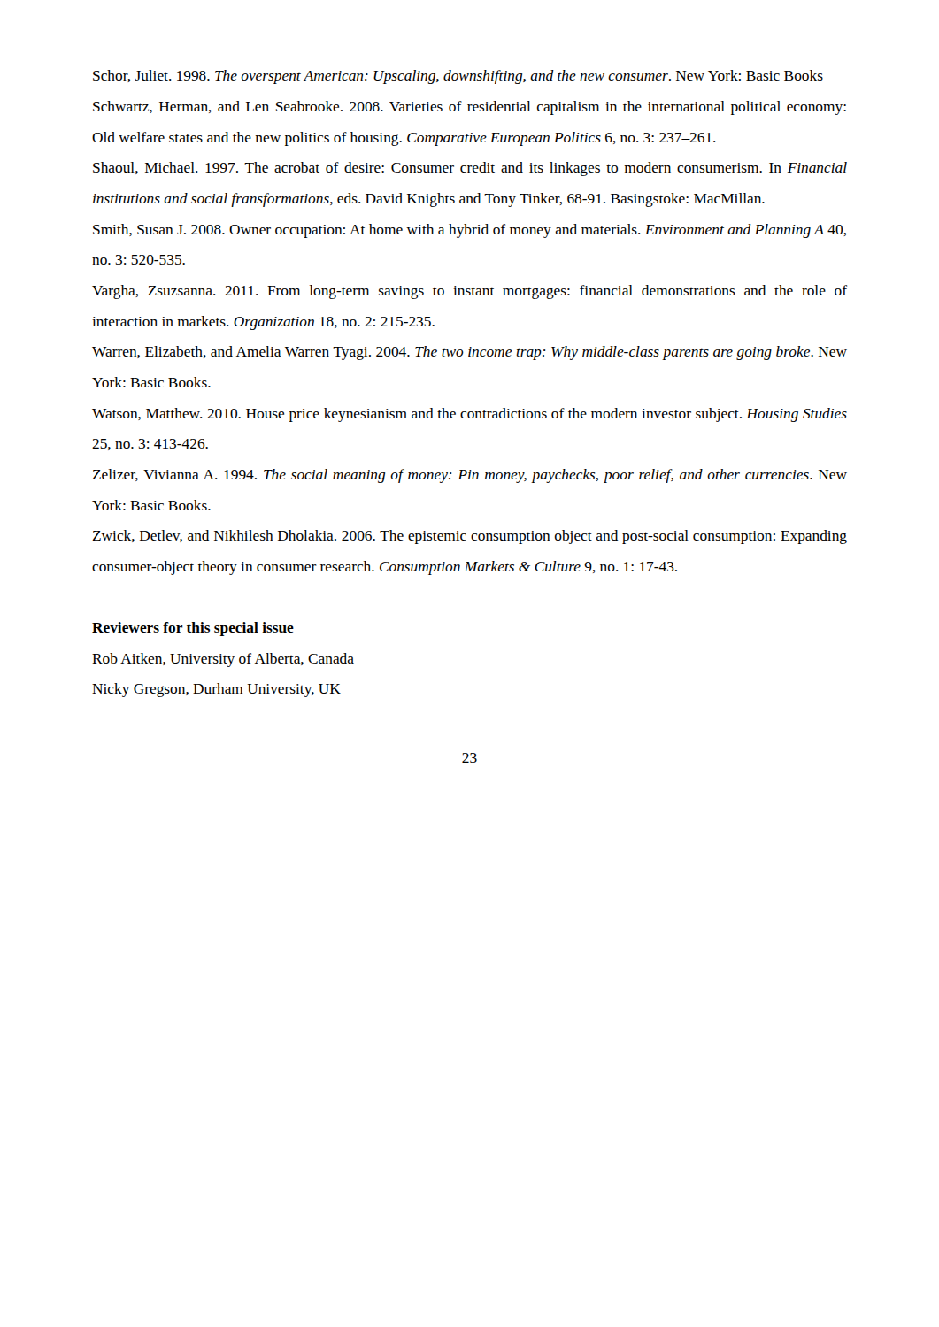Schor, Juliet. 1998. The overspent American: Upscaling, downshifting, and the new consumer. New York: Basic Books
Schwartz, Herman, and Len Seabrooke. 2008. Varieties of residential capitalism in the international political economy: Old welfare states and the new politics of housing. Comparative European Politics 6, no. 3: 237–261.
Shaoul, Michael. 1997. The acrobat of desire: Consumer credit and its linkages to modern consumerism. In Financial institutions and social fransformations, eds. David Knights and Tony Tinker, 68-91. Basingstoke: MacMillan.
Smith, Susan J. 2008. Owner occupation: At home with a hybrid of money and materials. Environment and Planning A 40, no. 3: 520-535.
Vargha, Zsuzsanna. 2011. From long-term savings to instant mortgages: financial demonstrations and the role of interaction in markets. Organization 18, no. 2: 215-235.
Warren, Elizabeth, and Amelia Warren Tyagi. 2004. The two income trap: Why middle-class parents are going broke. New York: Basic Books.
Watson, Matthew. 2010. House price keynesianism and the contradictions of the modern investor subject. Housing Studies 25, no. 3: 413-426.
Zelizer, Vivianna A. 1994. The social meaning of money: Pin money, paychecks, poor relief, and other currencies. New York: Basic Books.
Zwick, Detlev, and Nikhilesh Dholakia. 2006. The epistemic consumption object and post-social consumption: Expanding consumer-object theory in consumer research. Consumption Markets & Culture 9, no. 1: 17-43.
Reviewers for this special issue
Rob Aitken, University of Alberta, Canada
Nicky Gregson, Durham University, UK
23